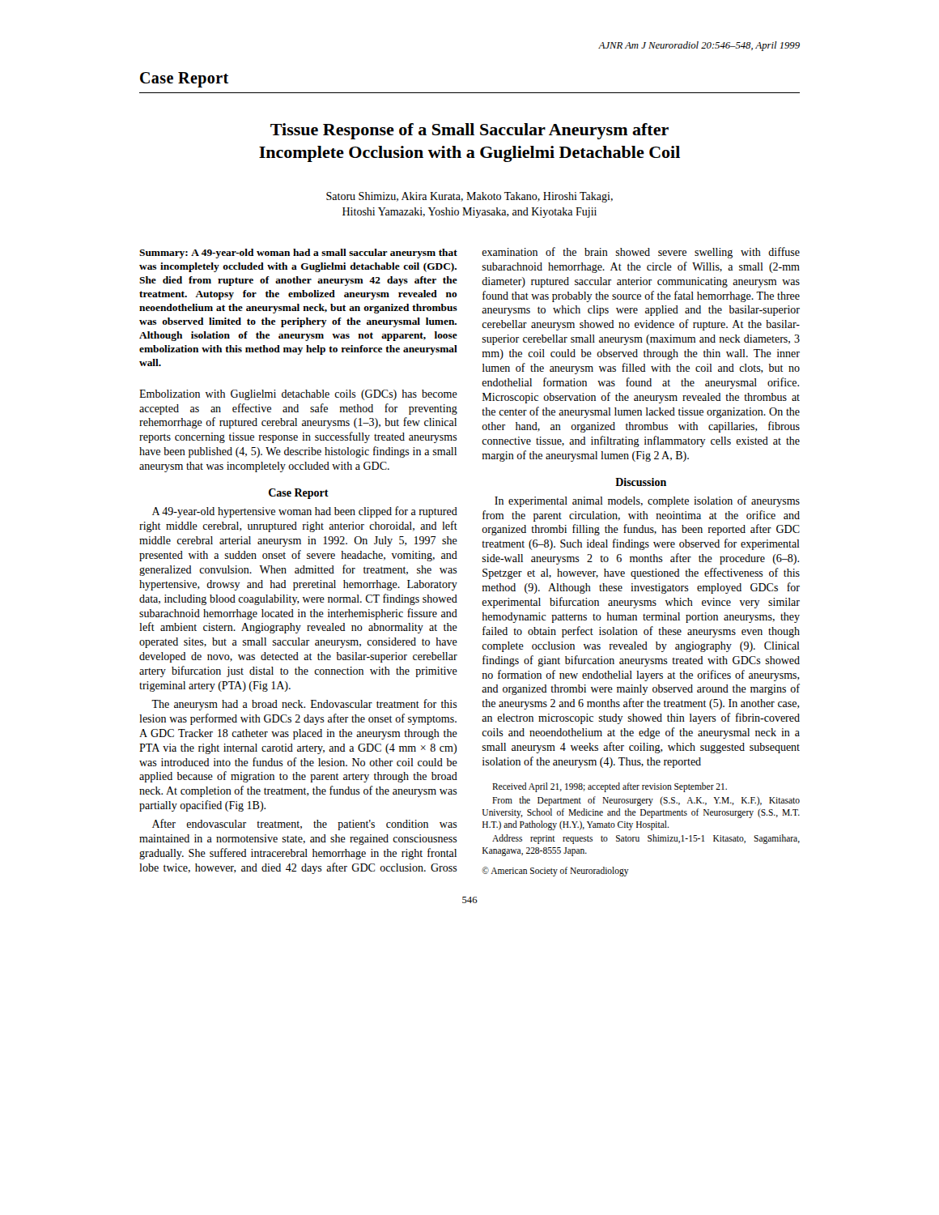AJNR Am J Neuroradiol 20:546–548, April 1999
Case Report
Tissue Response of a Small Saccular Aneurysm after
Incomplete Occlusion with a Guglielmi Detachable Coil
Satoru Shimizu, Akira Kurata, Makoto Takano, Hiroshi Takagi, Hitoshi Yamazaki, Yoshio Miyasaka, and Kiyotaka Fujii
Summary: A 49-year-old woman had a small saccular aneurysm that was incompletely occluded with a Guglielmi detachable coil (GDC). She died from rupture of another aneurysm 42 days after the treatment. Autopsy for the embolized aneurysm revealed no neoendothelium at the aneurysmal neck, but an organized thrombus was observed limited to the periphery of the aneurysmal lumen. Although isolation of the aneurysm was not apparent, loose embolization with this method may help to reinforce the aneurysmal wall.
Embolization with Guglielmi detachable coils (GDCs) has become accepted as an effective and safe method for preventing rehemorrhage of ruptured cerebral aneurysms (1–3), but few clinical reports concerning tissue response in successfully treated aneurysms have been published (4, 5). We describe histologic findings in a small aneurysm that was incompletely occluded with a GDC.
Case Report
A 49-year-old hypertensive woman had been clipped for a ruptured right middle cerebral, unruptured right anterior choroidal, and left middle cerebral arterial aneurysm in 1992. On July 5, 1997 she presented with a sudden onset of severe headache, vomiting, and generalized convulsion. When admitted for treatment, she was hypertensive, drowsy and had preretinal hemorrhage. Laboratory data, including blood coagulability, were normal. CT findings showed subarachnoid hemorrhage located in the interhemispheric fissure and left ambient cistern. Angiography revealed no abnormality at the operated sites, but a small saccular aneurysm, considered to have developed de novo, was detected at the basilar-superior cerebellar artery bifurcation just distal to the connection with the primitive trigeminal artery (PTA) (Fig 1A).
The aneurysm had a broad neck. Endovascular treatment for this lesion was performed with GDCs 2 days after the onset of symptoms. A GDC Tracker 18 catheter was placed in the aneurysm through the PTA via the right internal carotid artery, and a GDC (4 mm × 8 cm) was introduced into the fundus of the lesion. No other coil could be applied because of migration to the parent artery through the broad neck. At completion of the treatment, the fundus of the aneurysm was partially opacified (Fig 1B).
After endovascular treatment, the patient's condition was maintained in a normotensive state, and she regained consciousness gradually. She suffered intracerebral hemorrhage in the right frontal lobe twice, however, and died 42 days after GDC occlusion. Gross examination of the brain showed severe swelling with diffuse subarachnoid hemorrhage. At the circle of Willis, a small (2-mm diameter) ruptured saccular anterior communicating aneurysm was found that was probably the source of the fatal hemorrhage. The three aneurysms to which clips were applied and the basilar-superior cerebellar aneurysm showed no evidence of rupture. At the basilar-superior cerebellar small aneurysm (maximum and neck diameters, 3 mm) the coil could be observed through the thin wall. The inner lumen of the aneurysm was filled with the coil and clots, but no endothelial formation was found at the aneurysmal orifice. Microscopic observation of the aneurysm revealed the thrombus at the center of the aneurysmal lumen lacked tissue organization. On the other hand, an organized thrombus with capillaries, fibrous connective tissue, and infiltrating inflammatory cells existed at the margin of the aneurysmal lumen (Fig 2 A, B).
Discussion
In experimental animal models, complete isolation of aneurysms from the parent circulation, with neointima at the orifice and organized thrombi filling the fundus, has been reported after GDC treatment (6–8). Such ideal findings were observed for experimental side-wall aneurysms 2 to 6 months after the procedure (6–8). Spetzger et al, however, have questioned the effectiveness of this method (9). Although these investigators employed GDCs for experimental bifurcation aneurysms which evince very similar hemodynamic patterns to human terminal portion aneurysms, they failed to obtain perfect isolation of these aneurysms even though complete occlusion was revealed by angiography (9). Clinical findings of giant bifurcation aneurysms treated with GDCs showed no formation of new endothelial layers at the orifices of aneurysms, and organized thrombi were mainly observed around the margins of the aneurysms 2 and 6 months after the treatment (5). In another case, an electron microscopic study showed thin layers of fibrin-covered coils and neoendothelium at the edge of the aneurysmal neck in a small aneurysm 4 weeks after coiling, which suggested subsequent isolation of the aneurysm (4). Thus, the reported
Received April 21, 1998; accepted after revision September 21.
From the Department of Neurosurgery (S.S., A.K., Y.M., K.F.), Kitasato University, School of Medicine and the Departments of Neurosurgery (S.S., M.T. H.T.) and Pathology (H.Y.), Yamato City Hospital.
Address reprint requests to Satoru Shimizu,1-15-1 Kitasato, Sagamihara, Kanagawa, 228-8555 Japan.
© American Society of Neuroradiology
546